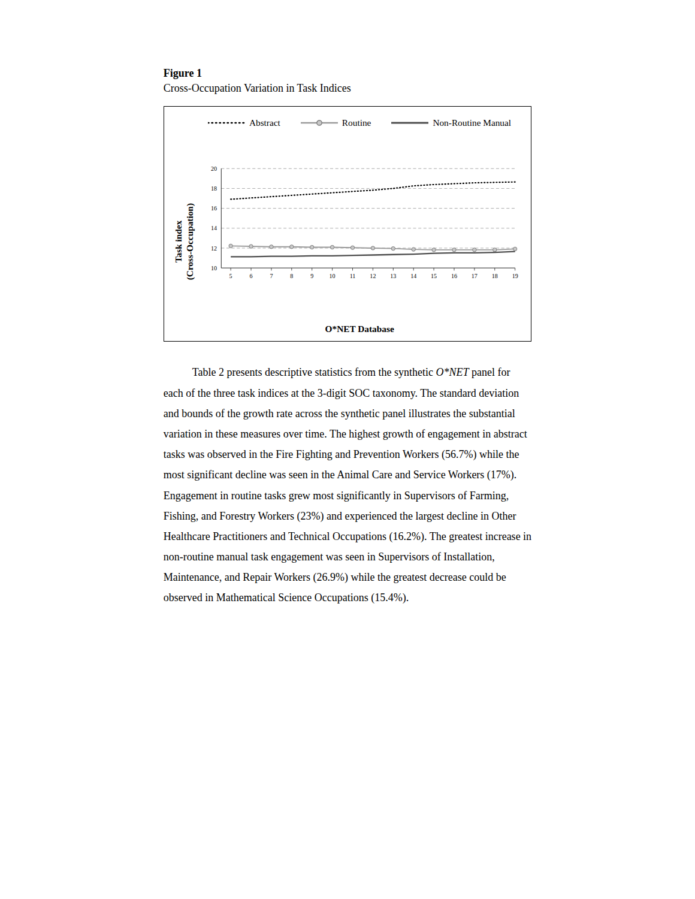Figure 1
Cross-Occupation Variation in Task Indices
Abstract Routine Non-Routine Manual
Task index
(Cross-Occupation)
20 18 16 14 12 10 5 6 7 8 9 10 11 12 13 14 15 16 17 18 19
O*NET Database
Table 2 presents descriptive statistics from the synthetic O*NET panel for each of the three task indices at the 3-digit SOC taxonomy. The standard deviation and bounds of the growth rate across the synthetic panel illustrates the substantial variation in these measures over time. The highest growth of engagement in abstract tasks was observed in the Fire Fighting and Prevention Workers (56.7%) while the most significant decline was seen in the Animal Care and Service Workers (17%). Engagement in routine tasks grew most significantly in Supervisors of Farming, Fishing, and Forestry Workers (23%) and experienced the largest decline in Other Healthcare Practitioners and Technical Occupations (16.2%). The greatest increase in non-routine manual task engagement was seen in Supervisors of Installation, Maintenance, and Repair Workers (26.9%) while the greatest decrease could be observed in Mathematical Science Occupations (15.4%).